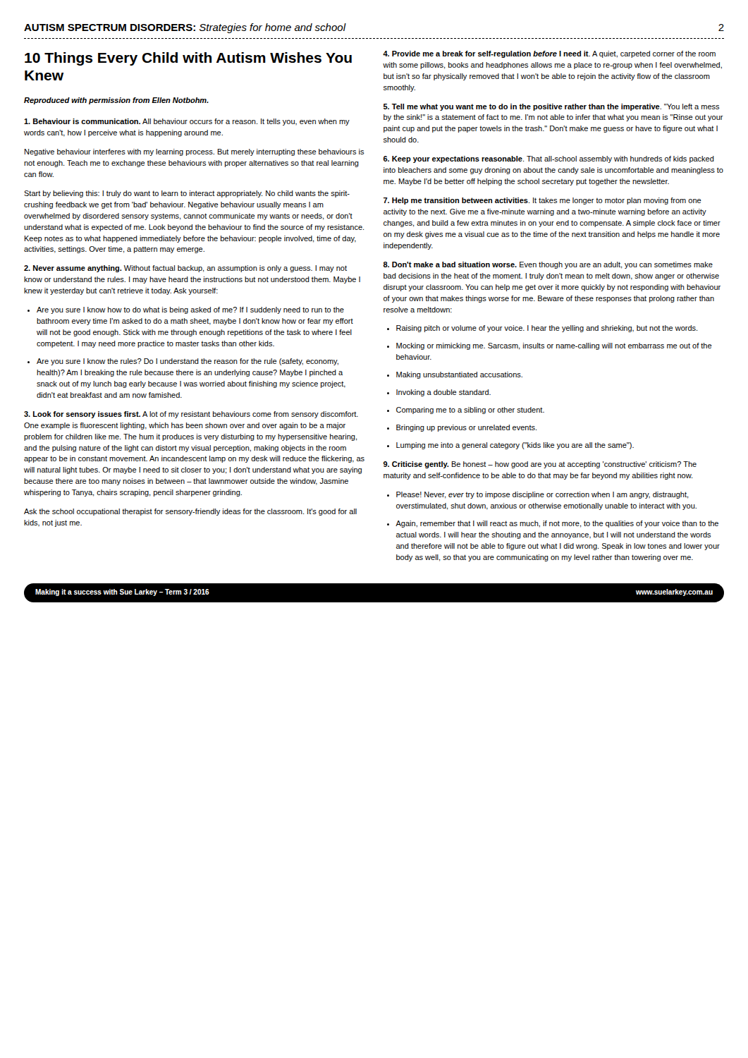AUTISM SPECTRUM DISORDERS: Strategies for home and school
2
10 Things Every Child with Autism Wishes You Knew
Reproduced with permission from Ellen Notbohm.
1. Behaviour is communication. All behaviour occurs for a reason. It tells you, even when my words can't, how I perceive what is happening around me.
Negative behaviour interferes with my learning process. But merely interrupting these behaviours is not enough. Teach me to exchange these behaviours with proper alternatives so that real learning can flow.
Start by believing this: I truly do want to learn to interact appropriately. No child wants the spirit-crushing feedback we get from 'bad' behaviour. Negative behaviour usually means I am overwhelmed by disordered sensory systems, cannot communicate my wants or needs, or don't understand what is expected of me. Look beyond the behaviour to find the source of my resistance. Keep notes as to what happened immediately before the behaviour: people involved, time of day, activities, settings. Over time, a pattern may emerge.
2. Never assume anything. Without factual backup, an assumption is only a guess. I may not know or understand the rules. I may have heard the instructions but not understood them. Maybe I knew it yesterday but can't retrieve it today. Ask yourself:
Are you sure I know how to do what is being asked of me? If I suddenly need to run to the bathroom every time I'm asked to do a math sheet, maybe I don't know how or fear my effort will not be good enough. Stick with me through enough repetitions of the task to where I feel competent. I may need more practice to master tasks than other kids.
Are you sure I know the rules? Do I understand the reason for the rule (safety, economy, health)? Am I breaking the rule because there is an underlying cause? Maybe I pinched a snack out of my lunch bag early because I was worried about finishing my science project, didn't eat breakfast and am now famished.
3. Look for sensory issues first. A lot of my resistant behaviours come from sensory discomfort. One example is fluorescent lighting, which has been shown over and over again to be a major problem for children like me. The hum it produces is very disturbing to my hypersensitive hearing, and the pulsing nature of the light can distort my visual perception, making objects in the room appear to be in constant movement. An incandescent lamp on my desk will reduce the flickering, as will natural light tubes. Or maybe I need to sit closer to you; I don't understand what you are saying because there are too many noises in between – that lawnmower outside the window, Jasmine whispering to Tanya, chairs scraping, pencil sharpener grinding.
Ask the school occupational therapist for sensory-friendly ideas for the classroom. It's good for all kids, not just me.
4. Provide me a break for self-regulation before I need it. A quiet, carpeted corner of the room with some pillows, books and headphones allows me a place to re-group when I feel overwhelmed, but isn't so far physically removed that I won't be able to rejoin the activity flow of the classroom smoothly.
5. Tell me what you want me to do in the positive rather than the imperative. "You left a mess by the sink!" is a statement of fact to me. I'm not able to infer that what you mean is "Rinse out your paint cup and put the paper towels in the trash." Don't make me guess or have to figure out what I should do.
6. Keep your expectations reasonable. That all-school assembly with hundreds of kids packed into bleachers and some guy droning on about the candy sale is uncomfortable and meaningless to me. Maybe I'd be better off helping the school secretary put together the newsletter.
7. Help me transition between activities. It takes me longer to motor plan moving from one activity to the next. Give me a five-minute warning and a two-minute warning before an activity changes, and build a few extra minutes in on your end to compensate. A simple clock face or timer on my desk gives me a visual cue as to the time of the next transition and helps me handle it more independently.
8. Don't make a bad situation worse. Even though you are an adult, you can sometimes make bad decisions in the heat of the moment. I truly don't mean to melt down, show anger or otherwise disrupt your classroom. You can help me get over it more quickly by not responding with behaviour of your own that makes things worse for me. Beware of these responses that prolong rather than resolve a meltdown:
Raising pitch or volume of your voice. I hear the yelling and shrieking, but not the words.
Mocking or mimicking me. Sarcasm, insults or name-calling will not embarrass me out of the behaviour.
Making unsubstantiated accusations.
Invoking a double standard.
Comparing me to a sibling or other student.
Bringing up previous or unrelated events.
Lumping me into a general category ("kids like you are all the same").
9. Criticise gently. Be honest – how good are you at accepting 'constructive' criticism? The maturity and self-confidence to be able to do that may be far beyond my abilities right now.
Please! Never, ever try to impose discipline or correction when I am angry, distraught, overstimulated, shut down, anxious or otherwise emotionally unable to interact with you.
Again, remember that I will react as much, if not more, to the qualities of your voice than to the actual words. I will hear the shouting and the annoyance, but I will not understand the words and therefore will not be able to figure out what I did wrong. Speak in low tones and lower your body as well, so that you are communicating on my level rather than towering over me.
Making it a success with Sue Larkey – Term 3 / 2016
www.suelarkey.com.au